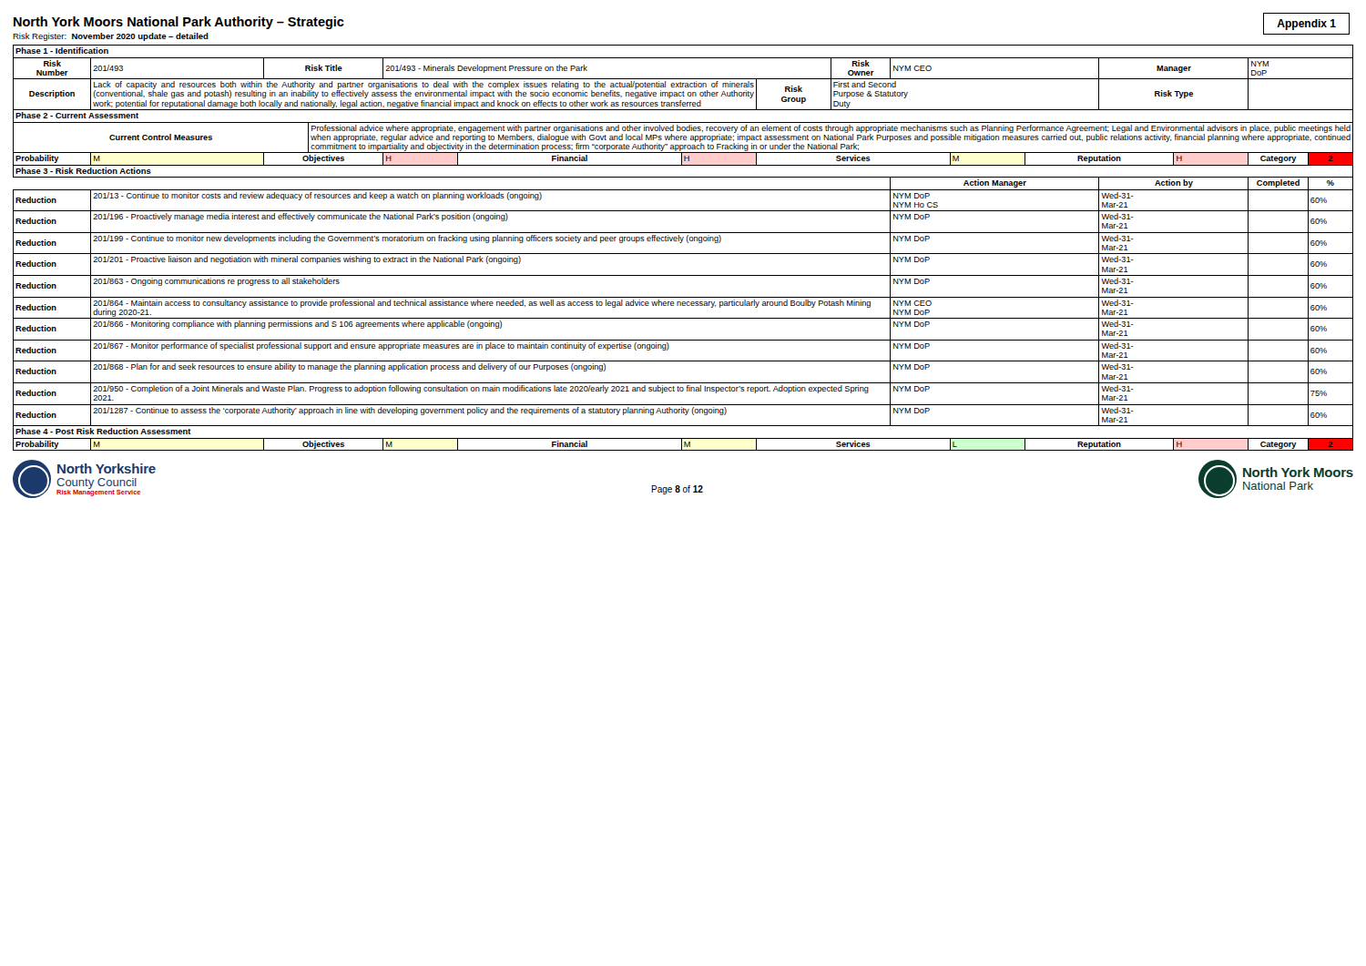Appendix 1
North York Moors National Park Authority – Strategic
Risk Register: November 2020 update – detailed
| Phase 1 - Identification |
| Risk Number | 201/493 | Risk Title | 201/493 - Minerals Development Pressure on the Park | Risk Owner | NYM CEO | Manager | NYM DoP |
| Description | Lack of capacity and resources both within the Authority and partner organisations to deal with the complex issues relating to the actual/potential extraction of minerals (conventional, shale gas and potash) resulting in an inability to effectively assess the environmental impact with the socio economic benefits, negative impact on other Authority work; potential for reputational damage both locally and nationally, legal action, negative financial impact and knock on effects to other work as resources transferred | Risk Group | First and Second Purpose & Statutory Duty | Risk Type | |
| Phase 2 - Current Assessment |
| Current Control Measures | Professional advice where appropriate, engagement with partner organisations and other involved bodies, recovery of an element of costs through appropriate mechanisms such as Planning Performance Agreement; Legal and Environmental advisors in place, public meetings held when appropriate, regular advice and reporting to Members, dialogue with Govt and local MPs where appropriate; impact assessment on National Park Purposes and possible mitigation measures carried out, public relations activity, financial planning where appropriate, continued commitment to impartiality and objectivity in the determination process; firm “corporate Authority” approach to Fracking in or under the National Park; |
| Probability | M | Objectives | H | Financial | H | Services | M | Reputation | H | Category | 2 |
| Phase 3 - Risk Reduction Actions |
| | Action Manager | Action by | Completed | % |
| Reduction | 201/13 - Continue to monitor costs and review adequacy of resources and keep a watch on planning workloads (ongoing) | NYM DoP NYM Ho CS | Wed-31- Mar-21 | | 60% |
| Reduction | 201/196 - Proactively manage media interest and effectively communicate the National Park’s position (ongoing) | NYM DoP | Wed-31- Mar-21 | | 60% |
| Reduction | 201/199 - Continue to monitor new developments including the Government’s moratorium on fracking using planning officers society and peer groups effectively (ongoing) | NYM DoP | Wed-31- Mar-21 | | 60% |
| Reduction | 201/201 - Proactive liaison and negotiation with mineral companies wishing to extract in the National Park (ongoing) | NYM DoP | Wed-31- Mar-21 | | 60% |
| Reduction | 201/863 - Ongoing communications re progress to all stakeholders | NYM DoP | Wed-31- Mar-21 | | 60% |
| Reduction | 201/864 - Maintain access to consultancy assistance to provide professional and technical assistance where needed, as well as access to legal advice where necessary, particularly around Boulby Potash Mining during 2020-21. | NYM CEO NYM DoP | Wed-31- Mar-21 | | 60% |
| Reduction | 201/866 - Monitoring compliance with planning permissions and S 106 agreements where applicable (ongoing) | NYM DoP | Wed-31- Mar-21 | | 60% |
| Reduction | 201/867 - Monitor performance of specialist professional support and ensure appropriate measures are in place to maintain continuity of expertise (ongoing) | NYM DoP | Wed-31- Mar-21 | | 60% |
| Reduction | 201/868 - Plan for and seek resources to ensure ability to manage the planning application process and delivery of our Purposes (ongoing) | NYM DoP | Wed-31- Mar-21 | | 60% |
| Reduction | 201/950 - Completion of a Joint Minerals and Waste Plan. Progress to adoption following consultation on main modifications late 2020/early 2021 and subject to final Inspector’s report. Adoption expected Spring 2021. | NYM DoP | Wed-31- Mar-21 | | 75% |
| Reduction | 201/1287 - Continue to assess the ‘corporate Authority’ approach in line with developing government policy and the requirements of a statutory planning Authority (ongoing) | NYM DoP | Wed-31- Mar-21 | | 60% |
| Phase 4 - Post Risk Reduction Assessment |
| Probability | M | Objectives | M | Financial | M | Services | L | Reputation | H | Category | 2 |
North Yorkshire
County Council
Risk Management Service
Page 8 of 12
North York Moors
National Park